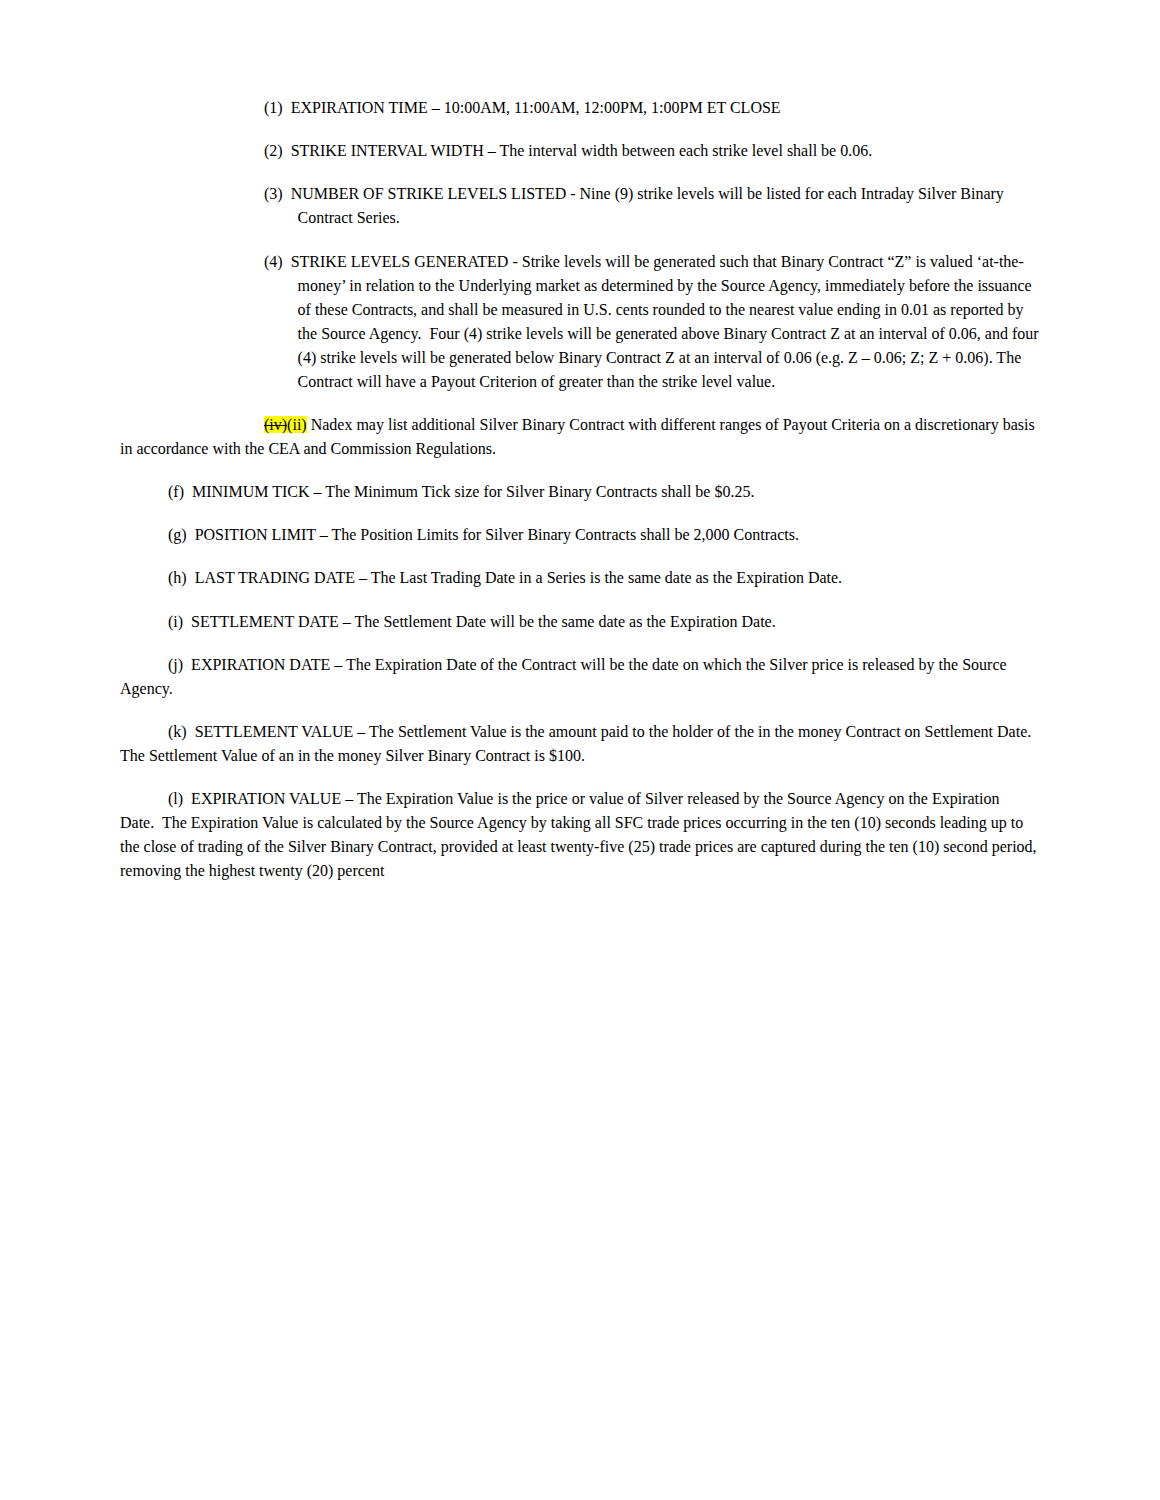(1) EXPIRATION TIME – 10:00AM, 11:00AM, 12:00PM, 1:00PM ET CLOSE
(2) STRIKE INTERVAL WIDTH – The interval width between each strike level shall be 0.06.
(3) NUMBER OF STRIKE LEVELS LISTED - Nine (9) strike levels will be listed for each Intraday Silver Binary Contract Series.
(4) STRIKE LEVELS GENERATED - Strike levels will be generated such that Binary Contract “Z” is valued ‘at-the-money’ in relation to the Underlying market as determined by the Source Agency, immediately before the issuance of these Contracts, and shall be measured in U.S. cents rounded to the nearest value ending in 0.01 as reported by the Source Agency. Four (4) strike levels will be generated above Binary Contract Z at an interval of 0.06, and four (4) strike levels will be generated below Binary Contract Z at an interval of 0.06 (e.g. Z – 0.06; Z; Z + 0.06). The Contract will have a Payout Criterion of greater than the strike level value.
(iv)(ii) Nadex may list additional Silver Binary Contract with different ranges of Payout Criteria on a discretionary basis in accordance with the CEA and Commission Regulations.
(f) MINIMUM TICK – The Minimum Tick size for Silver Binary Contracts shall be $0.25.
(g) POSITION LIMIT – The Position Limits for Silver Binary Contracts shall be 2,000 Contracts.
(h) LAST TRADING DATE – The Last Trading Date in a Series is the same date as the Expiration Date.
(i) SETTLEMENT DATE – The Settlement Date will be the same date as the Expiration Date.
(j) EXPIRATION DATE – The Expiration Date of the Contract will be the date on which the Silver price is released by the Source Agency.
(k) SETTLEMENT VALUE – The Settlement Value is the amount paid to the holder of the in the money Contract on Settlement Date. The Settlement Value of an in the money Silver Binary Contract is $100.
(l) EXPIRATION VALUE – The Expiration Value is the price or value of Silver released by the Source Agency on the Expiration Date. The Expiration Value is calculated by the Source Agency by taking all SFC trade prices occurring in the ten (10) seconds leading up to the close of trading of the Silver Binary Contract, provided at least twenty-five (25) trade prices are captured during the ten (10) second period, removing the highest twenty (20) percent